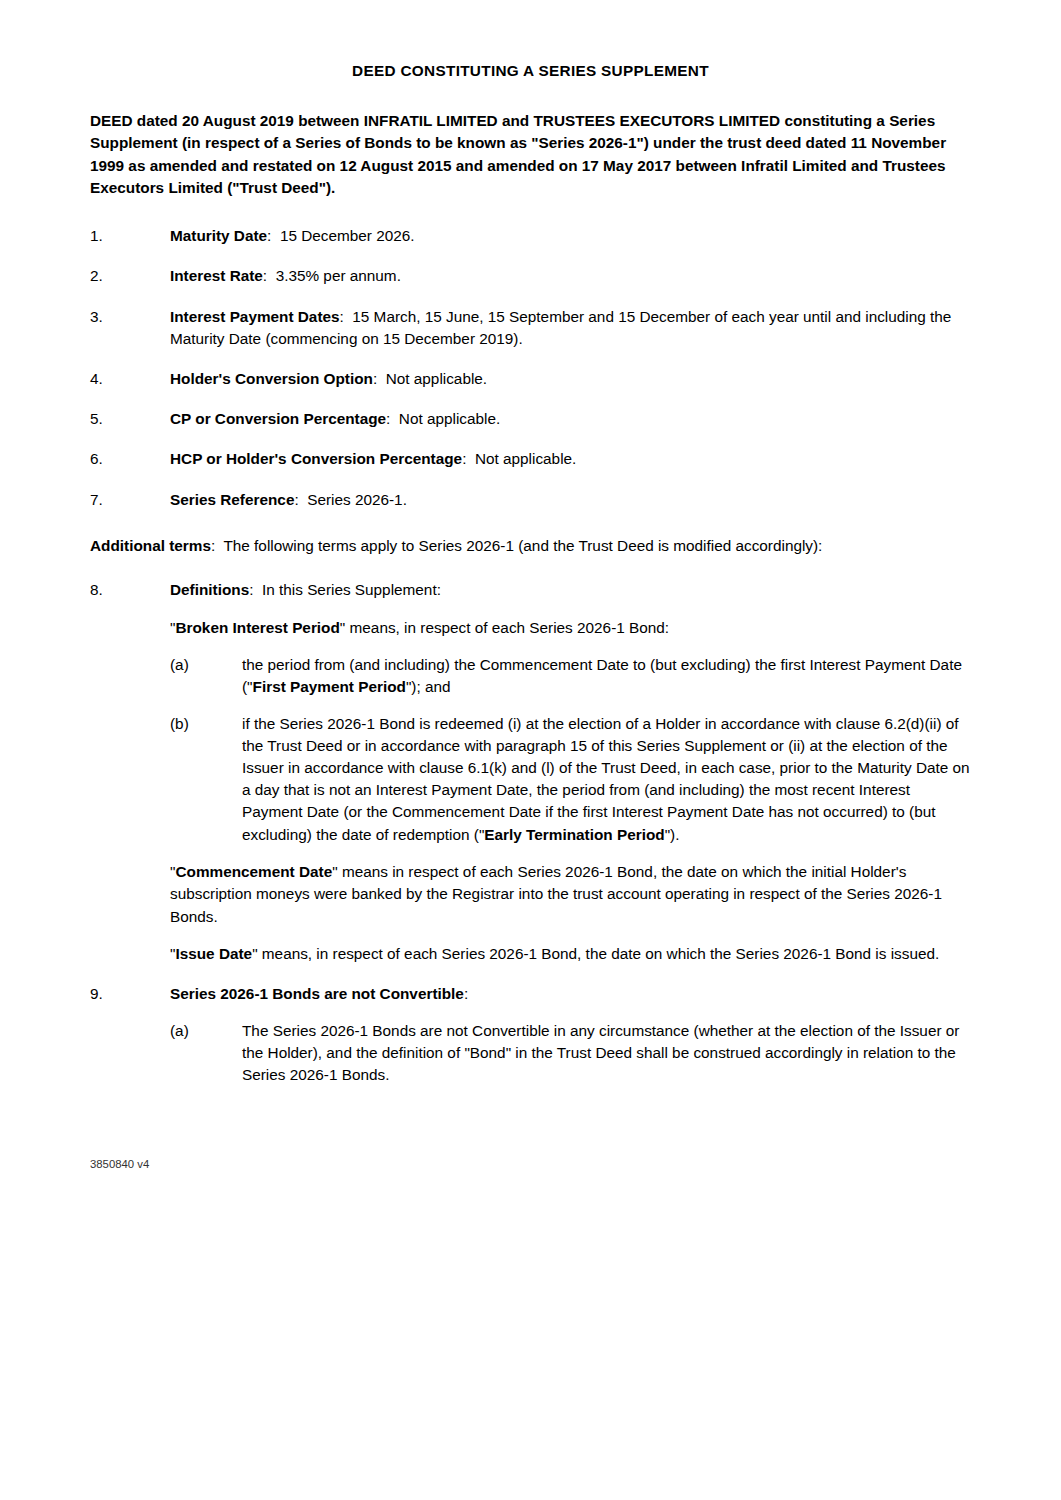DEED CONSTITUTING A SERIES SUPPLEMENT
DEED dated 20 August 2019 between INFRATIL LIMITED and TRUSTEES EXECUTORS LIMITED constituting a Series Supplement (in respect of a Series of Bonds to be known as "Series 2026-1") under the trust deed dated 11 November 1999 as amended and restated on 12 August 2015 and amended on 17 May 2017 between Infratil Limited and Trustees Executors Limited ("Trust Deed").
1. Maturity Date: 15 December 2026.
2. Interest Rate: 3.35% per annum.
3. Interest Payment Dates: 15 March, 15 June, 15 September and 15 December of each year until and including the Maturity Date (commencing on 15 December 2019).
4. Holder's Conversion Option: Not applicable.
5. CP or Conversion Percentage: Not applicable.
6. HCP or Holder's Conversion Percentage: Not applicable.
7. Series Reference: Series 2026-1.
Additional terms: The following terms apply to Series 2026-1 (and the Trust Deed is modified accordingly):
8. Definitions: In this Series Supplement:
"Broken Interest Period" means, in respect of each Series 2026-1 Bond:
(a) the period from (and including) the Commencement Date to (but excluding) the first Interest Payment Date ("First Payment Period"); and
(b) if the Series 2026-1 Bond is redeemed (i) at the election of a Holder in accordance with clause 6.2(d)(ii) of the Trust Deed or in accordance with paragraph 15 of this Series Supplement or (ii) at the election of the Issuer in accordance with clause 6.1(k) and (l) of the Trust Deed, in each case, prior to the Maturity Date on a day that is not an Interest Payment Date, the period from (and including) the most recent Interest Payment Date (or the Commencement Date if the first Interest Payment Date has not occurred) to (but excluding) the date of redemption ("Early Termination Period").
"Commencement Date" means in respect of each Series 2026-1 Bond, the date on which the initial Holder's subscription moneys were banked by the Registrar into the trust account operating in respect of the Series 2026-1 Bonds.
"Issue Date" means, in respect of each Series 2026-1 Bond, the date on which the Series 2026-1 Bond is issued.
9. Series 2026-1 Bonds are not Convertible:
(a) The Series 2026-1 Bonds are not Convertible in any circumstance (whether at the election of the Issuer or the Holder), and the definition of "Bond" in the Trust Deed shall be construed accordingly in relation to the Series 2026-1 Bonds.
3850840 v4